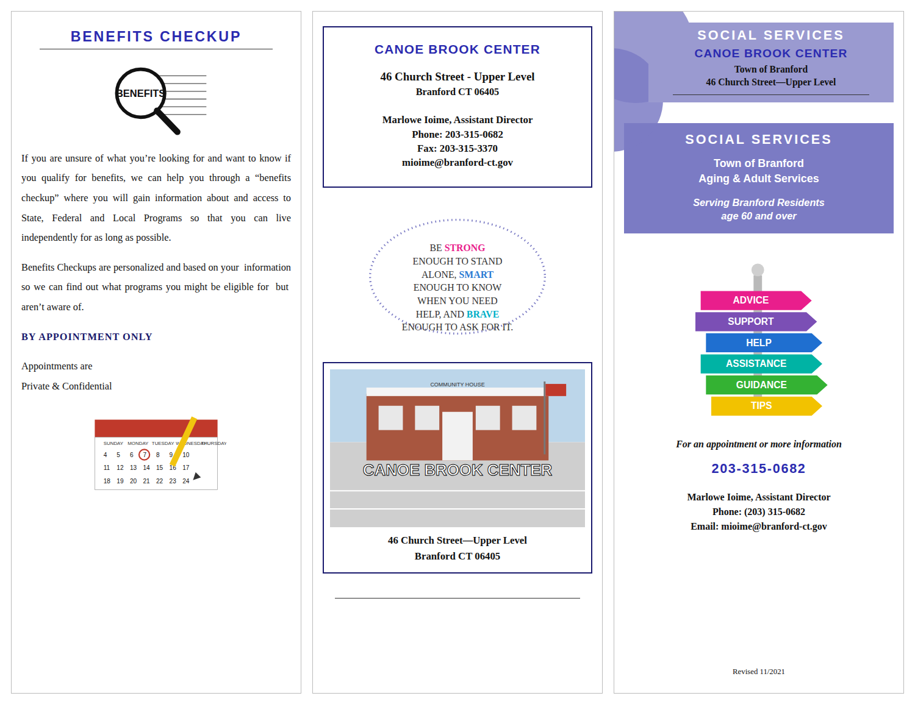BENEFITS CHECKUP
If you are unsure of what you’re looking for and want to know if you qualify for benefits, we can help you through a “benefits checkup” where you will gain information about and access to State, Federal and Local Programs so that you can live independently for as long as possible.
Benefits Checkups are personalized and based on your information so we can find out what programs you might be eligible for but aren’t aware of.
BY APPOINTMENT ONLY
Appointments are
Private & Confidential
CANOE BROOK CENTER
46 Church Street - Upper Level
Branford CT 06405
Marlowe Ioime, Assistant Director
Phone: 203-315-0682
Fax: 203-315-3370
mioime@branford-ct.gov
46 Church Street—Upper Level
Branford CT 06405
SOCIAL SERVICES
CANOE BROOK CENTER
Town of Branford
46 Church Street—Upper Level
SOCIAL SERVICES
Town of Branford
Aging & Adult Services
Serving Branford Residents
age 60 and over
For an appointment or more information
203-315-0682
Marlowe Ioime, Assistant Director
Phone: (203) 315-0682
Email: mioime@branford-ct.gov
Revised 11/2021